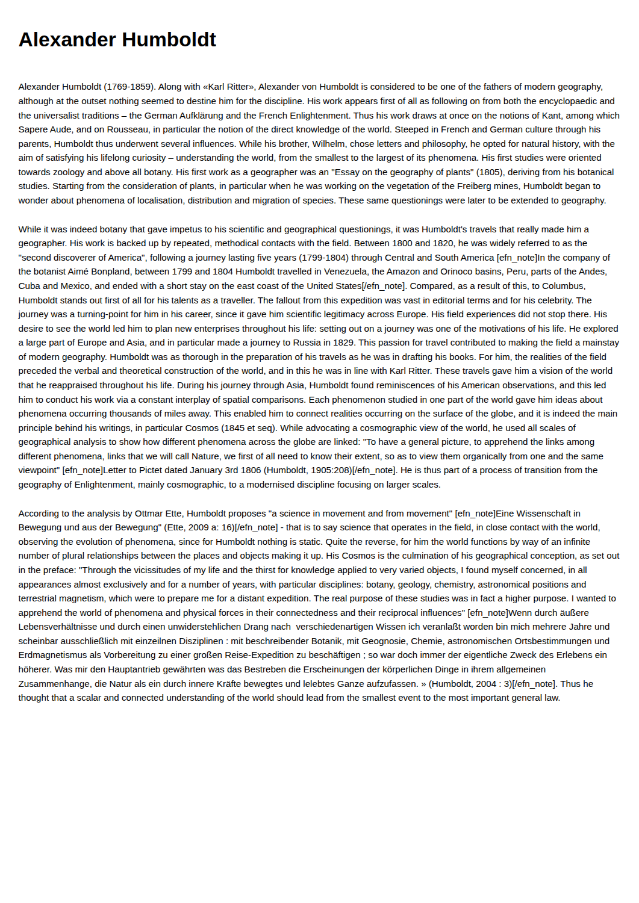Alexander Humboldt
Alexander Humboldt (1769-1859). Along with «Karl Ritter», Alexander von Humboldt is considered to be one of the fathers of modern geography, although at the outset nothing seemed to destine him for the discipline. His work appears first of all as following on from both the encyclopaedic and the universalist traditions – the German Aufklärung and the French Enlightenment. Thus his work draws at once on the notions of Kant, among which Sapere Aude, and on Rousseau, in particular the notion of the direct knowledge of the world. Steeped in French and German culture through his parents, Humboldt thus underwent several influences. While his brother, Wilhelm, chose letters and philosophy, he opted for natural history, with the aim of satisfying his lifelong curiosity – understanding the world, from the smallest to the largest of its phenomena. His first studies were oriented towards zoology and above all botany. His first work as a geographer was an "Essay on the geography of plants" (1805), deriving from his botanical studies. Starting from the consideration of plants, in particular when he was working on the vegetation of the Freiberg mines, Humboldt began to wonder about phenomena of localisation, distribution and migration of species. These same questionings were later to be extended to geography.
While it was indeed botany that gave impetus to his scientific and geographical questionings, it was Humboldt's travels that really made him a geographer. His work is backed up by repeated, methodical contacts with the field. Between 1800 and 1820, he was widely referred to as the "second discoverer of America", following a journey lasting five years (1799-1804) through Central and South America [efn_note]In the company of the botanist Aimé Bonpland, between 1799 and 1804 Humboldt travelled in Venezuela, the Amazon and Orinoco basins, Peru, parts of the Andes, Cuba and Mexico, and ended with a short stay on the east coast of the United States[/efn_note]. Compared, as a result of this, to Columbus, Humboldt stands out first of all for his talents as a traveller. The fallout from this expedition was vast in editorial terms and for his celebrity. The journey was a turning-point for him in his career, since it gave him scientific legitimacy across Europe. His field experiences did not stop there. His desire to see the world led him to plan new enterprises throughout his life: setting out on a journey was one of the motivations of his life. He explored a large part of Europe and Asia, and in particular made a journey to Russia in 1829. This passion for travel contributed to making the field a mainstay of modern geography. Humboldt was as thorough in the preparation of his travels as he was in drafting his books. For him, the realities of the field preceded the verbal and theoretical construction of the world, and in this he was in line with Karl Ritter. These travels gave him a vision of the world that he reappraised throughout his life. During his journey through Asia, Humboldt found reminiscences of his American observations, and this led him to conduct his work via a constant interplay of spatial comparisons. Each phenomenon studied in one part of the world gave him ideas about phenomena occurring thousands of miles away. This enabled him to connect realities occurring on the surface of the globe, and it is indeed the main principle behind his writings, in particular Cosmos (1845 et seq). While advocating a cosmographic view of the world, he used all scales of geographical analysis to show how different phenomena across the globe are linked: "To have a general picture, to apprehend the links among different phenomena, links that we will call Nature, we first of all need to know their extent, so as to view them organically from one and the same viewpoint" [efn_note]Letter to Pictet dated January 3rd 1806 (Humboldt, 1905:208)[/efn_note]. He is thus part of a process of transition from the geography of Enlightenment, mainly cosmographic, to a modernised discipline focusing on larger scales.
According to the analysis by Ottmar Ette, Humboldt proposes "a science in movement and from movement" [efn_note]Eine Wissenschaft in Bewegung und aus der Bewegung" (Ette, 2009 a: 16)[/efn_note] - that is to say science that operates in the field, in close contact with the world, observing the evolution of phenomena, since for Humboldt nothing is static. Quite the reverse, for him the world functions by way of an infinite number of plural relationships between the places and objects making it up. His Cosmos is the culmination of his geographical conception, as set out in the preface: "Through the vicissitudes of my life and the thirst for knowledge applied to very varied objects, I found myself concerned, in all appearances almost exclusively and for a number of years, with particular disciplines: botany, geology, chemistry, astronomical positions and terrestrial magnetism, which were to prepare me for a distant expedition. The real purpose of these studies was in fact a higher purpose. I wanted to apprehend the world of phenomena and physical forces in their connectedness and their reciprocal influences" [efn_note]Wenn durch äußere Lebensverhältnisse und durch einen unwiderstehlichen Drang nach  verschiedenartigen Wissen ich veranlaßt worden bin mich mehrere Jahre und scheinbar ausschließlich mit einzeilnen Disziplinen : mit beschreibender Botanik, mit Geognosie, Chemie, astronomischen Ortsbestimmungen und Erdmagnetismus als Vorbereitung zu einer großen Reise-Expedition zu beschäftigen ; so war doch immer der eigentliche Zweck des Erlebens ein höherer. Was mir den Hauptantrieb gewährten was das Bestreben die Erscheinungen der körperlichen Dinge in ihrem allgemeinen Zusammenhange, die Natur als ein durch innere Kräfte bewegtes und lelebtes Ganze aufzufassen. » (Humboldt, 2004 : 3)[/efn_note]. Thus he thought that a scalar and connected understanding of the world should lead from the smallest event to the most important general law.